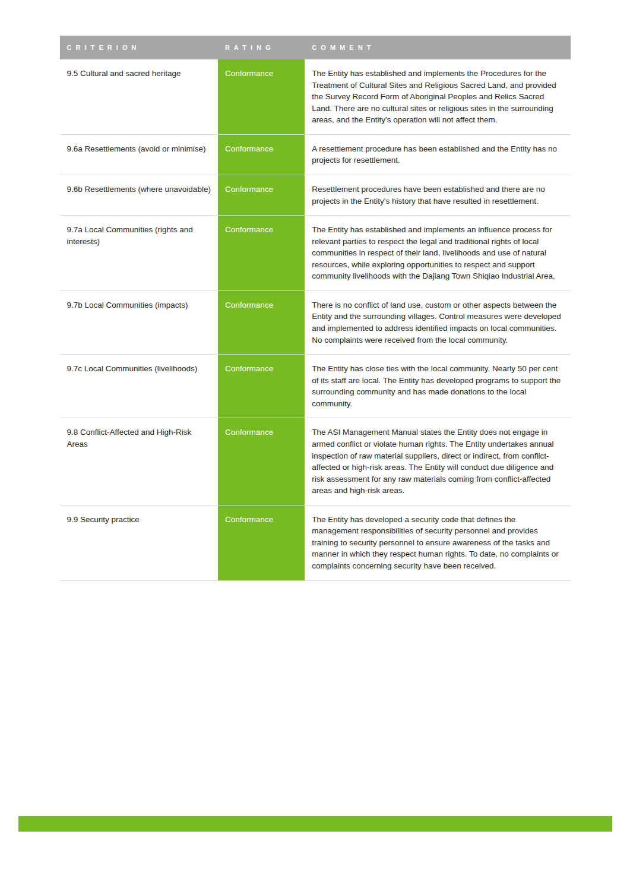| C R I T E R I O N | R A T I N G | C O M M E N T |
| --- | --- | --- |
| 9.5 Cultural and sacred heritage | Conformance | The Entity has established and implements the Procedures for the Treatment of Cultural Sites and Religious Sacred Land, and provided the Survey Record Form of Aboriginal Peoples and Relics Sacred Land. There are no cultural sites or religious sites in the surrounding areas, and the Entity's operation will not affect them. |
| 9.6a Resettlements (avoid or minimise) | Conformance | A resettlement procedure has been established and the Entity has no projects for resettlement. |
| 9.6b Resettlements (where unavoidable) | Conformance | Resettlement procedures have been established and there are no projects in the Entity's history that have resulted in resettlement. |
| 9.7a Local Communities (rights and interests) | Conformance | The Entity has established and implements an influence process for relevant parties to respect the legal and traditional rights of local communities in respect of their land, livelihoods and use of natural resources, while exploring opportunities to respect and support community livelihoods with the Dajiang Town Shiqiao Industrial Area. |
| 9.7b Local Communities (impacts) | Conformance | There is no conflict of land use, custom or other aspects between the Entity and the surrounding villages. Control measures were developed and implemented to address identified impacts on local communities. No complaints were received from the local community. |
| 9.7c Local Communities (livelihoods) | Conformance | The Entity has close ties with the local community. Nearly 50 per cent of its staff are local. The Entity has developed programs to support the surrounding community and has made donations to the local community. |
| 9.8 Conflict-Affected and High-Risk Areas | Conformance | The ASI Management Manual states the Entity does not engage in armed conflict or violate human rights. The Entity undertakes annual inspection of raw material suppliers, direct or indirect, from conflict-affected or high-risk areas. The Entity will conduct due diligence and risk assessment for any raw materials coming from conflict-affected areas and high-risk areas. |
| 9.9 Security practice | Conformance | The Entity has developed a security code that defines the management responsibilities of security personnel and provides training to security personnel to ensure awareness of the tasks and manner in which they respect human rights. To date, no complaints or complaints concerning security have been received. |